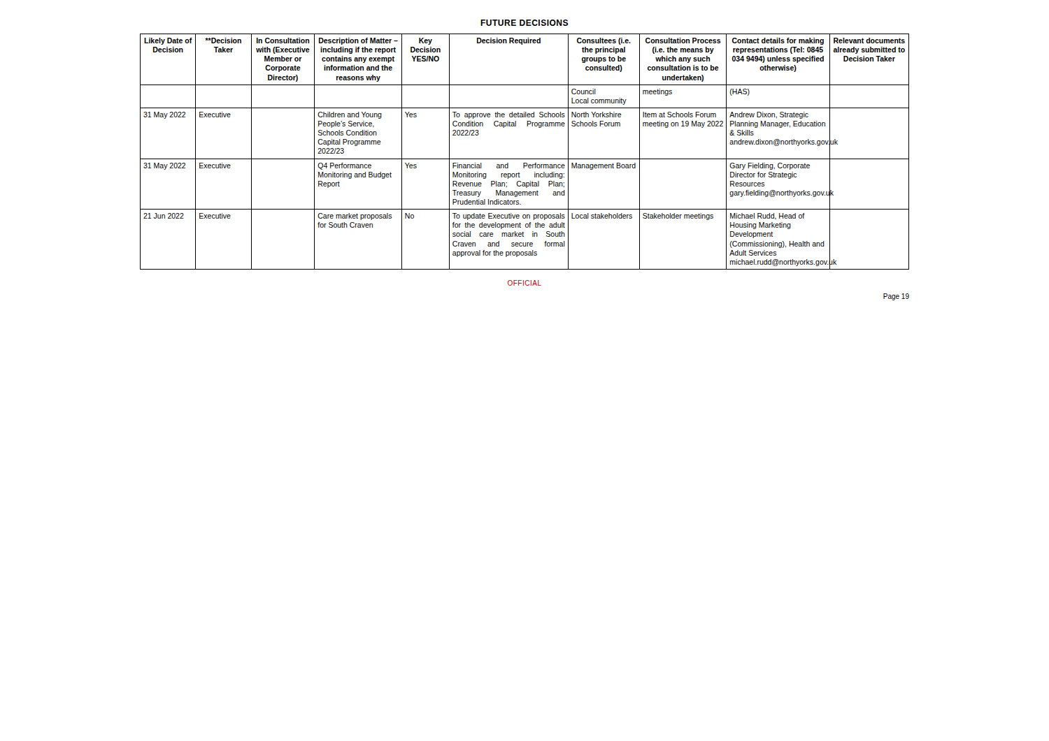FUTURE DECISIONS
| Likely Date of Decision | **Decision Taker | In Consultation with (Executive Member or Corporate Director) | Description of Matter – including if the report contains any exempt information and the reasons why | Key Decision YES/NO | Decision Required | Consultees (i.e. the principal groups to be consulted) | Consultation Process (i.e. the means by which any such consultation is to be undertaken) | Contact details for making representations (Tel: 0845 034 9494) unless specified otherwise) | Relevant documents already submitted to Decision Taker |
| --- | --- | --- | --- | --- | --- | --- | --- | --- | --- |
| | | | | | | Council Local community | meetings | (HAS) | |
| 31 May 2022 | Executive | | Children and Young People’s Service, Schools Condition Capital Programme 2022/23 | Yes | To approve the detailed Schools Condition Capital Programme 2022/23 | North Yorkshire Schools Forum | Item at Schools Forum meeting on 19 May 2022 | Andrew Dixon, Strategic Planning Manager, Education & Skills andrew.dixon@northyorks.gov.uk | |
| 31 May 2022 | Executive | | Q4 Performance Monitoring and Budget Report | Yes | Financial and Performance Monitoring report including: Revenue Plan; Capital Plan; Treasury Management and Prudential Indicators. | Management Board | | Gary Fielding, Corporate Director for Strategic Resources gary.fielding@northyorks.gov.uk | |
| 21 Jun 2022 | Executive | | Care market proposals for South Craven | No | To update Executive on proposals for the development of the adult social care market in South Craven and secure formal approval for the proposals | Local stakeholders | Stakeholder meetings | Michael Rudd, Head of Housing Marketing Development (Commissioning), Health and Adult Services michael.rudd@northyorks.gov.uk | |
OFFICIAL
Page 19